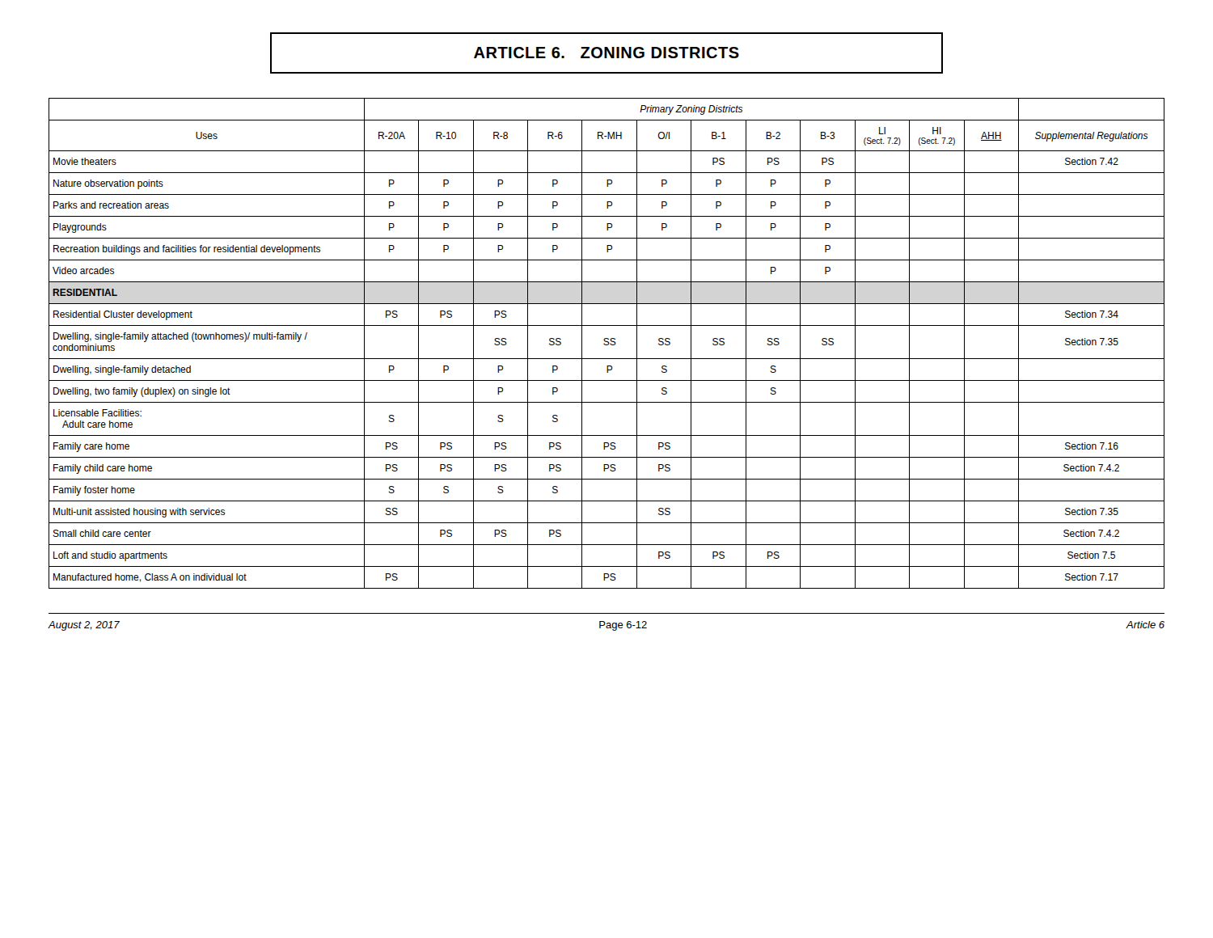ARTICLE 6. ZONING DISTRICTS
| | Primary Zoning Districts | |
| --- | --- | --- |
| Uses | R-20A | R-10 | R-8 | R-6 | R-MH | O/I | B-1 | B-2 | B-3 | LI (Sect. 7.2) | HI (Sect. 7.2) | AHH | Supplemental Regulations |
| Movie theaters | | | | | | | PS | PS | PS | | | | Section 7.42 |
| Nature observation points | P | P | P | P | P | P | P | P | P | | | | |
| Parks and recreation areas | P | P | P | P | P | P | P | P | P | | | | |
| Playgrounds | P | P | P | P | P | P | P | P | P | | | | |
| Recreation buildings and facilities for residential developments | P | P | P | P | P | | | | P | | | | |
| Video arcades | | | | | | | | P | P | | | | |
| RESIDENTIAL | | | | | | | | | | | | | |
| Residential Cluster development | PS | PS | PS | | | | | | | | | | Section 7.34 |
| Dwelling, single-family attached (townhomes)/ multi-family / condominiums | | | SS | SS | SS | SS | SS | SS | SS | | | | Section 7.35 |
| Dwelling, single-family detached | P | P | P | P | P | S | | S | | | | | |
| Dwelling, two family (duplex) on single lot | | | P | P | | S | | S | | | | | |
| Licensable Facilities: Adult care home | S | | S | S | | | | | | | | | |
| Family care home | PS | PS | PS | PS | PS | PS | | | | | | | Section 7.16 |
| Family child care home | PS | PS | PS | PS | PS | PS | | | | | | | Section 7.4.2 |
| Family foster home | S | S | S | S | | | | | | | | | |
| Multi-unit assisted housing with services | SS | | | | | SS | | | | | | | Section 7.35 |
| Small child care center | | PS | PS | PS | | | | | | | | | Section 7.4.2 |
| Loft and studio apartments | | | | | | PS | PS | PS | | | | | Section 7.5 |
| Manufactured home, Class A on individual lot | PS | | | | PS | | | | | | | | Section 7.17 |
August 2, 2017
Page 6-12
Article 6